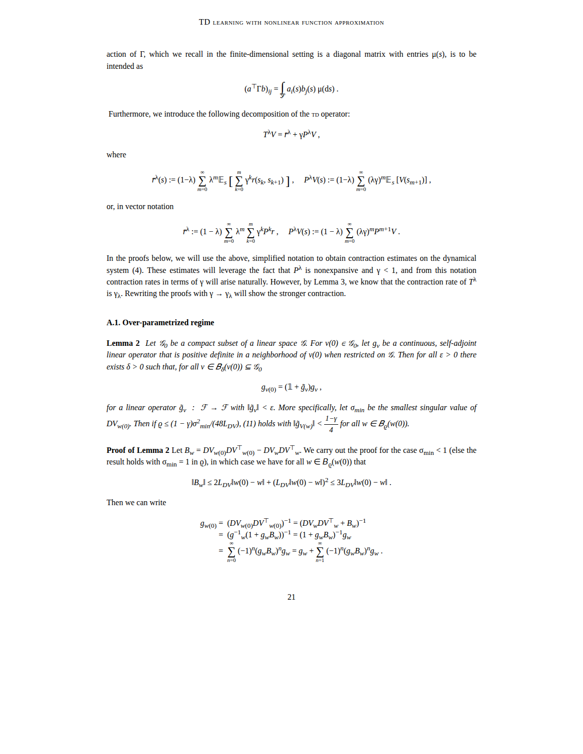TD learning with nonlinear function approximation
action of Γ, which we recall in the finite-dimensional setting is a diagonal matrix with entries μ(s), is to be intended as
(a⊤Γb)ij = ∫𝒮 ai(s)bj(s) μ(ds) .
Furthermore, we introduce the following decomposition of the td operator:
TλV = r̄λ + γPλV ,
where
r̄λ(s) := (1−λ) ∞∑m=0 λm𝔼s [ m∑k=0 γkr(sk, sk+1) ] , PλV(s) := (1−λ) ∞∑m=0 (λγ)m𝔼s [V(sm+1)] ,
or, in vector notation
r̄λ := (1 − λ) ∞∑m=0 λm m∑k=0 γkPkr , PλV(s) := (1 − λ) ∞∑m=0 (λγ)mPm+1V .
In the proofs below, we will use the above, simplified notation to obtain contraction estimates on the dynamical system (4). These estimates will leverage the fact that Pλ is nonexpansive and γ < 1, and from this notation contraction rates in terms of γ will arise naturally. However, by Lemma 3, we know that the contraction rate of Tλ is γλ. Rewriting the proofs with γ → γλ will show the stronger contraction.
A.1. Over-parametrized regime
Lemma 2 Let 𝒢0 be a compact subset of a linear space 𝒢. For v(0) ∈ 𝒢0, let gv be a continuous, self-adjoint linear operator that is positive definite in a neighborhood of v(0) when restricted on 𝒢. Then for all ε > 0 there exists δ > 0 such that, for all v ∈ 𝐵δ(v(0)) ⊆ 𝒢0
gv(0) = (𝟙 + g̃v)gv ,
for a linear operator g̃v : ℱ → ℱ with ‖g̃v‖ < ε. More specifically, let σmin be the smallest singular value of DVw(0). Then if ϱ ≤ (1 − γ)σ2min/(48LDV), (11) holds with ‖g̃V(w)‖ < 1−γ 4 for all w ∈ 𝐵ϱ(w(0)).
Proof of Lemma 2 Let Bw = DVw(0)DV⊤w(0) − DVw DV⊤w. We carry out the proof for the case σmin < 1 (else the result holds with σmin = 1 in ϱ), in which case we have for all w ∈ 𝐵ϱ(w(0)) that
‖Bw‖ ≤ 2LDV‖w(0) − w‖ + (LDV‖w(0) − w‖)2 ≤ 3LDV‖w(0) − w‖ .
Then we can write
gw(0) =
(DVw(0)DV⊤w(0))−1 = (DVw DV⊤w + Bw)−1
=
(g−1w(1 + gwBw))−1 = (1 + gwBw)−1gw
=
∞∑n=0 (−1)n(gwBw)ngw = gw + ∞∑n=1 (−1)n(gwBw)ngw .
21